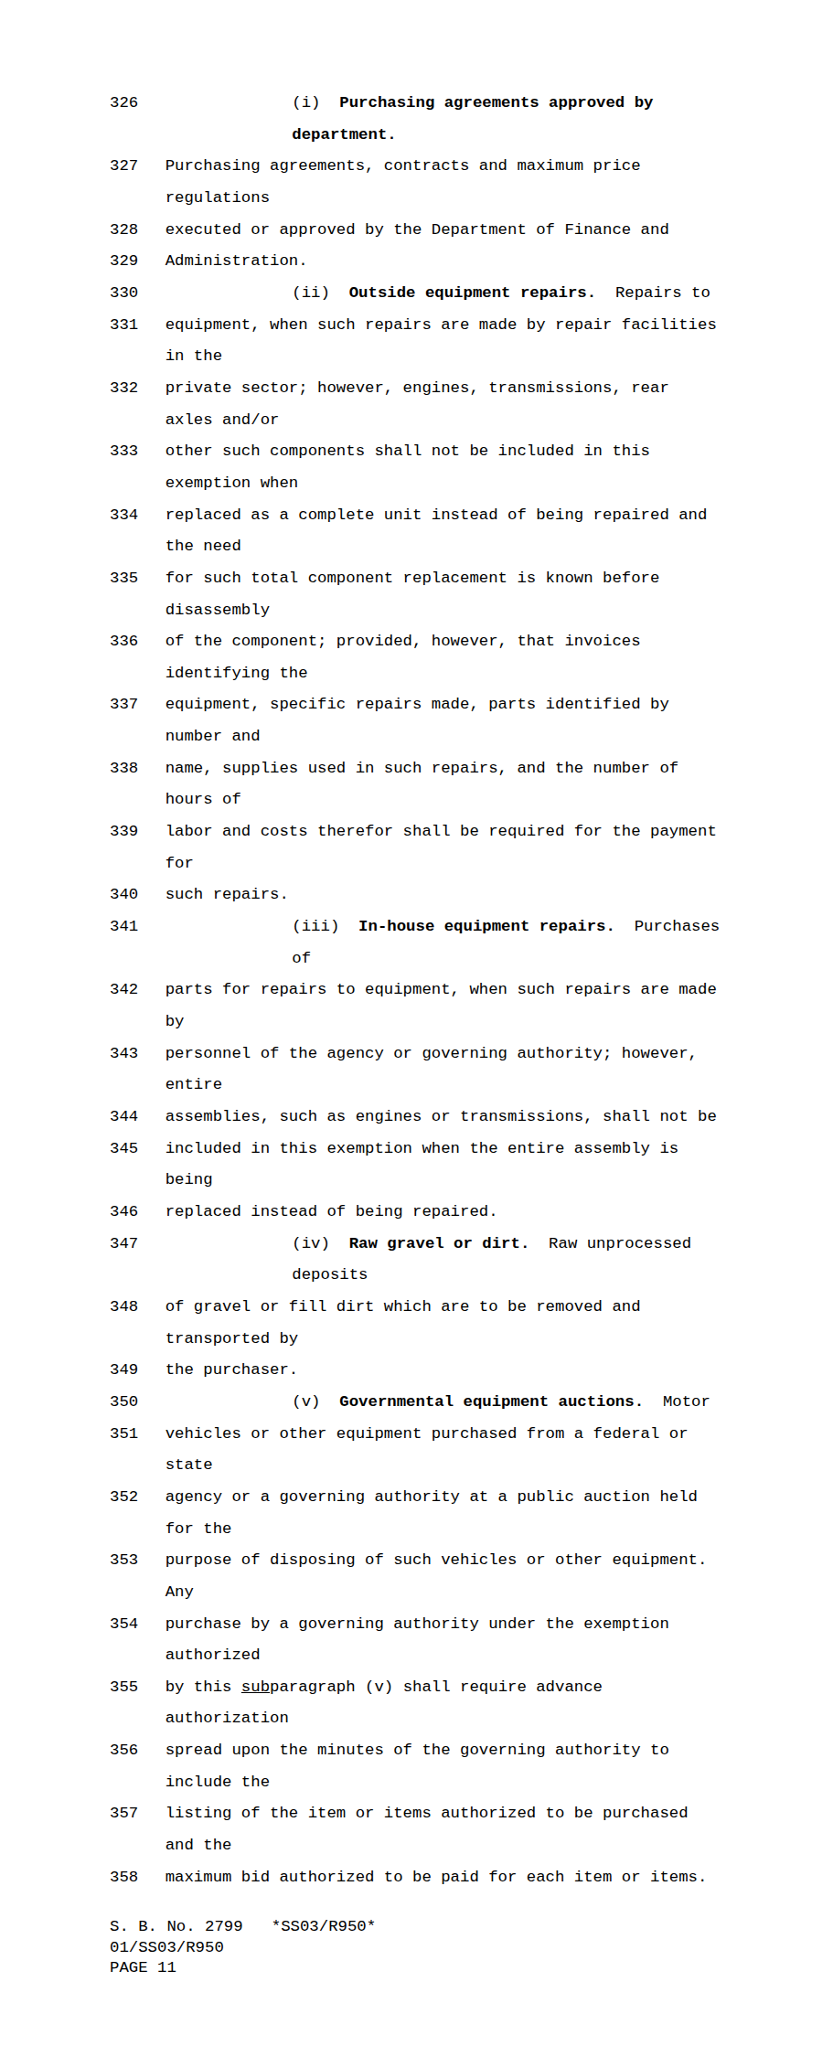326(i) Purchasing agreements approved by department.
327 Purchasing agreements, contracts and maximum price regulations
328 executed or approved by the Department of Finance and
329 Administration.
330(ii) Outside equipment repairs. Repairs to
331 equipment, when such repairs are made by repair facilities in the
332 private sector; however, engines, transmissions, rear axles and/or
333 other such components shall not be included in this exemption when
334 replaced as a complete unit instead of being repaired and the need
335 for such total component replacement is known before disassembly
336 of the component; provided, however, that invoices identifying the
337 equipment, specific repairs made, parts identified by number and
338 name, supplies used in such repairs, and the number of hours of
339 labor and costs therefor shall be required for the payment for
340 such repairs.
341(iii) In-house equipment repairs. Purchases of
342 parts for repairs to equipment, when such repairs are made by
343 personnel of the agency or governing authority; however, entire
344 assemblies, such as engines or transmissions, shall not be
345 included in this exemption when the entire assembly is being
346 replaced instead of being repaired.
347(iv) Raw gravel or dirt. Raw unprocessed deposits
348 of gravel or fill dirt which are to be removed and transported by
349 the purchaser.
350(v) Governmental equipment auctions. Motor
351 vehicles or other equipment purchased from a federal or state
352 agency or a governing authority at a public auction held for the
353 purpose of disposing of such vehicles or other equipment. Any
354 purchase by a governing authority under the exemption authorized
355 by this subparagraph (v) shall require advance authorization
356 spread upon the minutes of the governing authority to include the
357 listing of the item or items authorized to be purchased and the
358 maximum bid authorized to be paid for each item or items.
S. B. No. 2799 *SS03/R950*
01/SS03/R950
PAGE 11